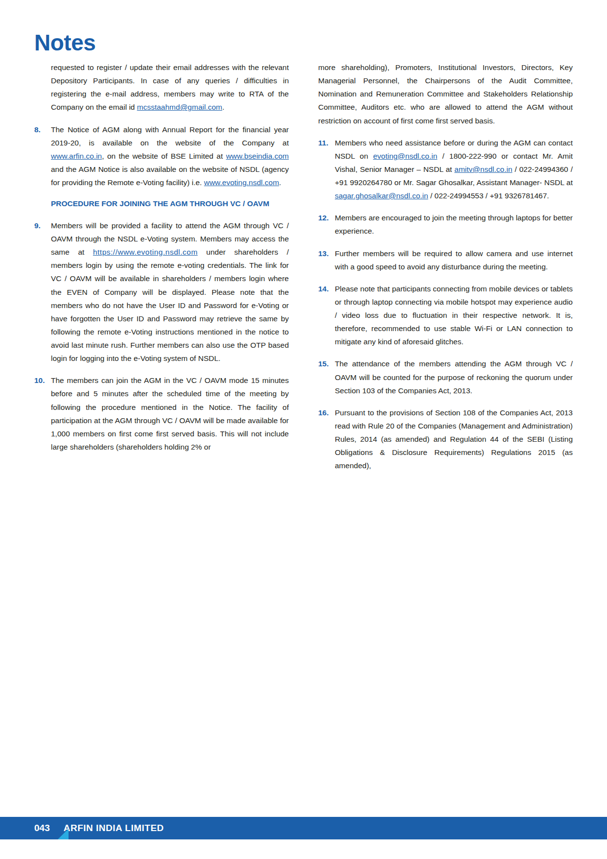Notes
requested to register / update their email addresses with the relevant Depository Participants. In case of any queries / difficulties in registering the e-mail address, members may write to RTA of the Company on the email id mcsstaahmd@gmail.com.
8.
The Notice of AGM along with Annual Report for the financial year 2019-20, is available on the website of the Company at www.arfin.co.in, on the website of BSE Limited at www.bseindia.com and the AGM Notice is also available on the website of NSDL (agency for providing the Remote e-Voting facility) i.e. www.evoting.nsdl.com.
PROCEDURE FOR JOINING THE AGM THROUGH VC / OAVM
9.
Members will be provided a facility to attend the AGM through VC / OAVM through the NSDL e-Voting system. Members may access the same at https://www.evoting.nsdl.com under shareholders / members login by using the remote e-voting credentials. The link for VC / OAVM will be available in shareholders / members login where the EVEN of Company will be displayed. Please note that the members who do not have the User ID and Password for e-Voting or have forgotten the User ID and Password may retrieve the same by following the remote e-Voting instructions mentioned in the notice to avoid last minute rush. Further members can also use the OTP based login for logging into the e-Voting system of NSDL.
10.
The members can join the AGM in the VC / OAVM mode 15 minutes before and 5 minutes after the scheduled time of the meeting by following the procedure mentioned in the Notice. The facility of participation at the AGM through VC / OAVM will be made available for 1,000 members on first come first served basis. This will not include large shareholders (shareholders holding 2% or
more shareholding), Promoters, Institutional Investors, Directors, Key Managerial Personnel, the Chairpersons of the Audit Committee, Nomination and Remuneration Committee and Stakeholders Relationship Committee, Auditors etc. who are allowed to attend the AGM without restriction on account of first come first served basis.
11.
Members who need assistance before or during the AGM can contact NSDL on evoting@nsdl.co.in / 1800-222-990 or contact Mr. Amit Vishal, Senior Manager – NSDL at amitv@nsdl.co.in / 022-24994360 / +91 9920264780 or Mr. Sagar Ghosalkar, Assistant Manager- NSDL at sagar.ghosalkar@nsdl.co.in / 022-24994553 / +91 9326781467.
12.
Members are encouraged to join the meeting through laptops for better experience.
13.
Further members will be required to allow camera and use internet with a good speed to avoid any disturbance during the meeting.
14.
Please note that participants connecting from mobile devices or tablets or through laptop connecting via mobile hotspot may experience audio / video loss due to fluctuation in their respective network. It is, therefore, recommended to use stable Wi-Fi or LAN connection to mitigate any kind of aforesaid glitches.
15.
The attendance of the members attending the AGM through VC / OAVM will be counted for the purpose of reckoning the quorum under Section 103 of the Companies Act, 2013.
16.
Pursuant to the provisions of Section 108 of the Companies Act, 2013 read with Rule 20 of the Companies (Management and Administration) Rules, 2014 (as amended) and Regulation 44 of the SEBI (Listing Obligations & Disclosure Requirements) Regulations 2015 (as amended),
043 ARFIN INDIA LIMITED